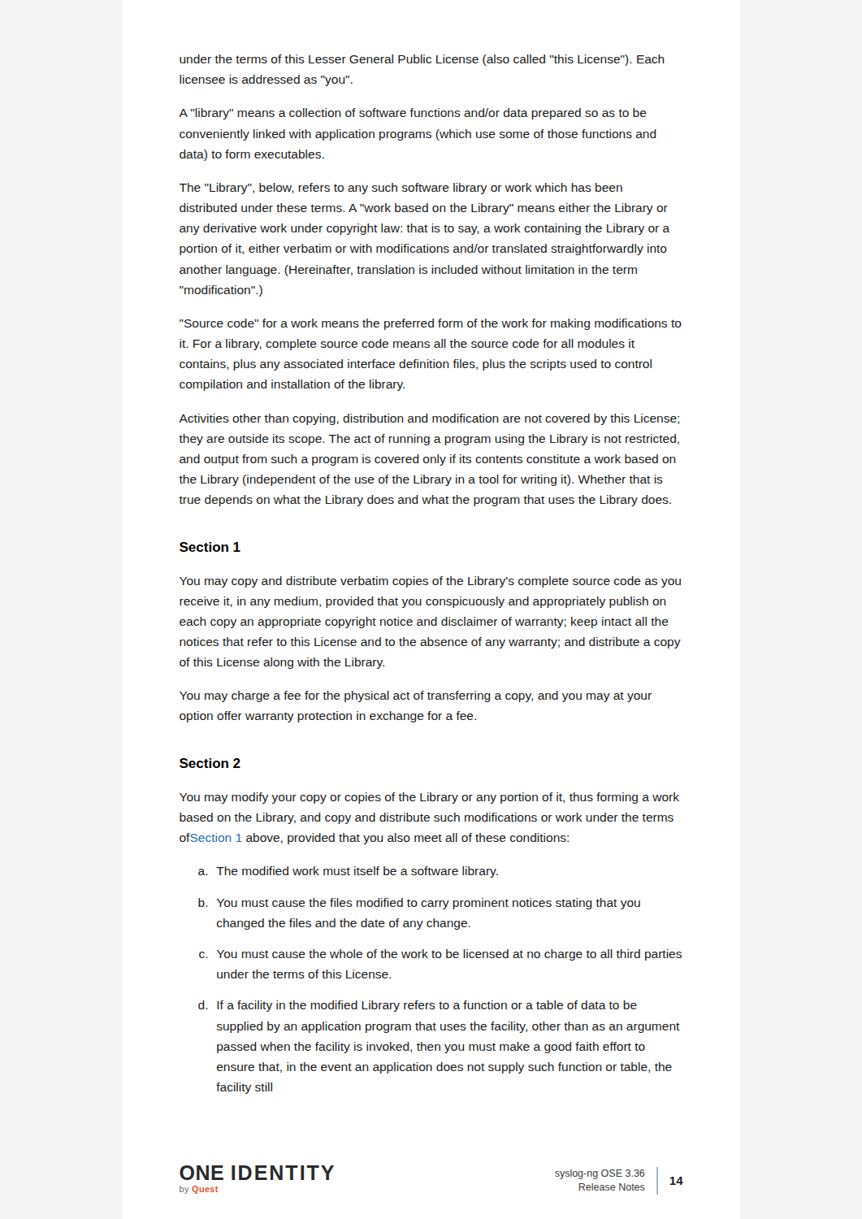under the terms of this Lesser General Public License (also called "this License"). Each licensee is addressed as "you".
A "library" means a collection of software functions and/or data prepared so as to be conveniently linked with application programs (which use some of those functions and data) to form executables.
The "Library", below, refers to any such software library or work which has been distributed under these terms. A "work based on the Library" means either the Library or any derivative work under copyright law: that is to say, a work containing the Library or a portion of it, either verbatim or with modifications and/or translated straightforwardly into another language. (Hereinafter, translation is included without limitation in the term "modification".)
"Source code" for a work means the preferred form of the work for making modifications to it. For a library, complete source code means all the source code for all modules it contains, plus any associated interface definition files, plus the scripts used to control compilation and installation of the library.
Activities other than copying, distribution and modification are not covered by this License; they are outside its scope. The act of running a program using the Library is not restricted, and output from such a program is covered only if its contents constitute a work based on the Library (independent of the use of the Library in a tool for writing it). Whether that is true depends on what the Library does and what the program that uses the Library does.
Section 1
You may copy and distribute verbatim copies of the Library's complete source code as you receive it, in any medium, provided that you conspicuously and appropriately publish on each copy an appropriate copyright notice and disclaimer of warranty; keep intact all the notices that refer to this License and to the absence of any warranty; and distribute a copy of this License along with the Library.
You may charge a fee for the physical act of transferring a copy, and you may at your option offer warranty protection in exchange for a fee.
Section 2
You may modify your copy or copies of the Library or any portion of it, thus forming a work based on the Library, and copy and distribute such modifications or work under the terms ofSection 1 above, provided that you also meet all of these conditions:
The modified work must itself be a software library.
You must cause the files modified to carry prominent notices stating that you changed the files and the date of any change.
You must cause the whole of the work to be licensed at no charge to all third parties under the terms of this License.
If a facility in the modified Library refers to a function or a table of data to be supplied by an application program that uses the facility, other than as an argument passed when the facility is invoked, then you must make a good faith effort to ensure that, in the event an application does not supply such function or table, the facility still
ONE IDENTITY
by Quest
syslog-ng OSE 3.36
Release Notes
14